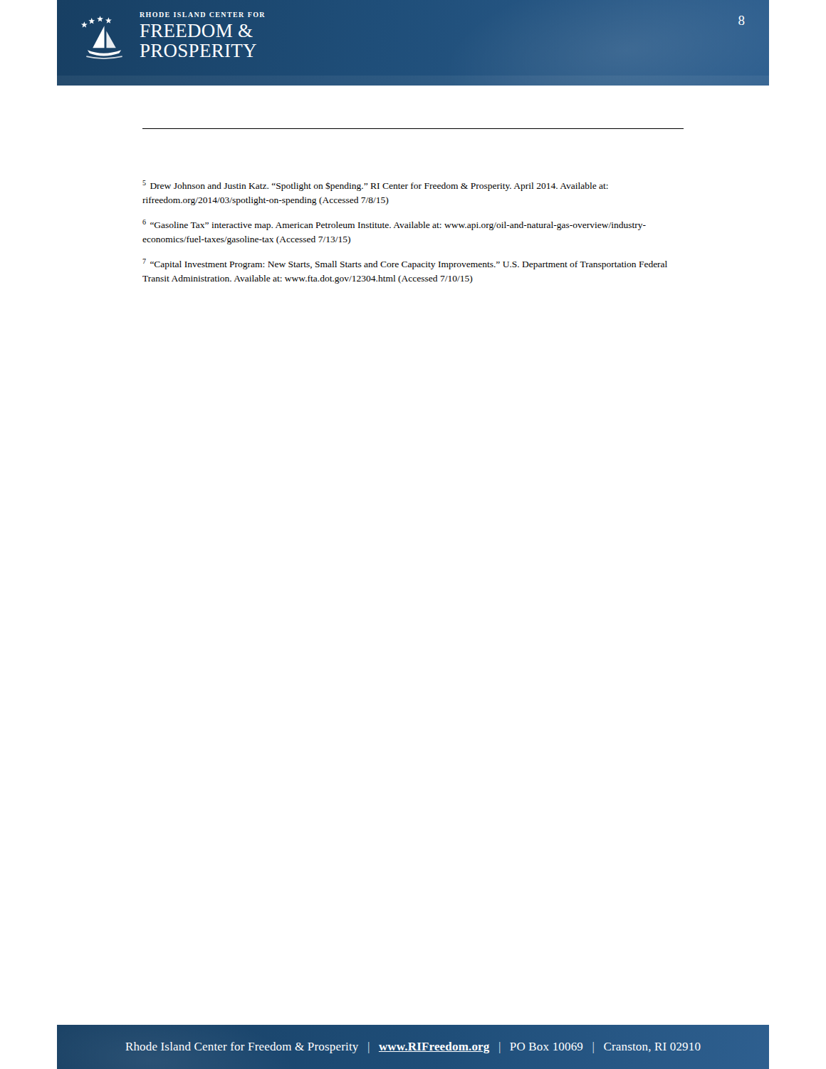Rhode Island Center for FREEDOM & PROSPERITY
8
5 Drew Johnson and Justin Katz. “Spotlight on $pending.” RI Center for Freedom & Prosperity. April 2014. Available at: rifreedom.org/2014/03/spotlight-on-spending (Accessed 7/8/15)
6 “Gasoline Tax” interactive map. American Petroleum Institute. Available at: www.api.org/oil-and-natural-gas-overview/industry-economics/fuel-taxes/gasoline-tax (Accessed 7/13/15)
7 “Capital Investment Program: New Starts, Small Starts and Core Capacity Improvements.” U.S. Department of Transportation Federal Transit Administration. Available at: www.fta.dot.gov/12304.html (Accessed 7/10/15)
Rhode Island Center for Freedom & Prosperity | www.RIFreedom.org | PO Box 10069 | Cranston, RI 02910